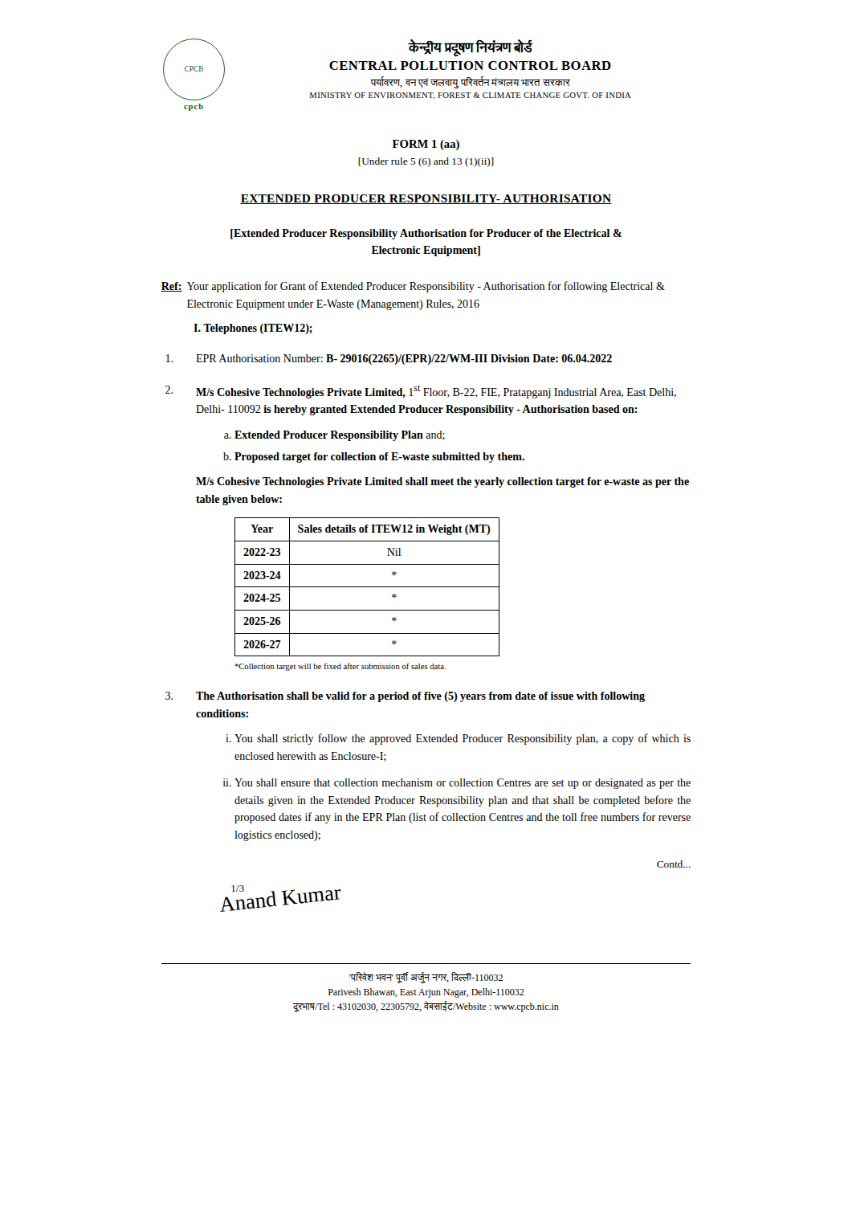CPCB
cpcb
केन्द्रीय प्रदूषण नियंत्रण बोर्ड
CENTRAL POLLUTION CONTROL BOARD
पर्यावरण, वन एवं जलवायु परिवर्तन मंत्रालय भारत सरकार
MINISTRY OF ENVIRONMENT, FOREST & CLIMATE CHANGE GOVT. OF INDIA
FORM 1 (aa)
[Under rule 5 (6) and 13 (1)(ii)]
EXTENDED PRODUCER RESPONSIBILITY- AUTHORISATION
[Extended Producer Responsibility Authorisation for Producer of the Electrical &
Electronic Equipment]
Ref: Your application for Grant of Extended Producer Responsibility - Authorisation for following Electrical & Electronic Equipment under E-Waste (Management) Rules, 2016
Telephones (ITEW12);
EPR Authorisation Number: B- 29016(2265)/(EPR)/22/WM-III Division Date: 06.04.2022
M/s Cohesive Technologies Private Limited, 1st Floor, B-22, FIE, Pratapganj Industrial Area, East Delhi, Delhi- 110092 is hereby granted Extended Producer Responsibility - Authorisation based on:
Extended Producer Responsibility Plan and;
Proposed target for collection of E-waste submitted by them.
M/s Cohesive Technologies Private Limited shall meet the yearly collection target for e-waste as per the table given below:
| Year | Sales details of ITEW12 in Weight (MT) |
| --- | --- |
| 2022-23 | Nil |
| 2023-24 | * |
| 2024-25 | * |
| 2025-26 | * |
| 2026-27 | * |
*Collection target will be fixed after submission of sales data.
The Authorisation shall be valid for a period of five (5) years from date of issue with following conditions:
You shall strictly follow the approved Extended Producer Responsibility plan, a copy of which is enclosed herewith as Enclosure-I;
You shall ensure that collection mechanism or collection Centres are set up or designated as per the details given in the Extended Producer Responsibility plan and that shall be completed before the proposed dates if any in the EPR Plan (list of collection Centres and the toll free numbers for reverse logistics enclosed);
Contd...
1/3
Anand Kumar
'परिवेश भवन' पूर्वी अर्जुन नगर, दिल्ली-110032
Parivesh Bhawan, East Arjun Nagar, Delhi-110032
दूरभाष/Tel : 43102030, 22305792, वेबसाईट/Website : www.cpcb.nic.in